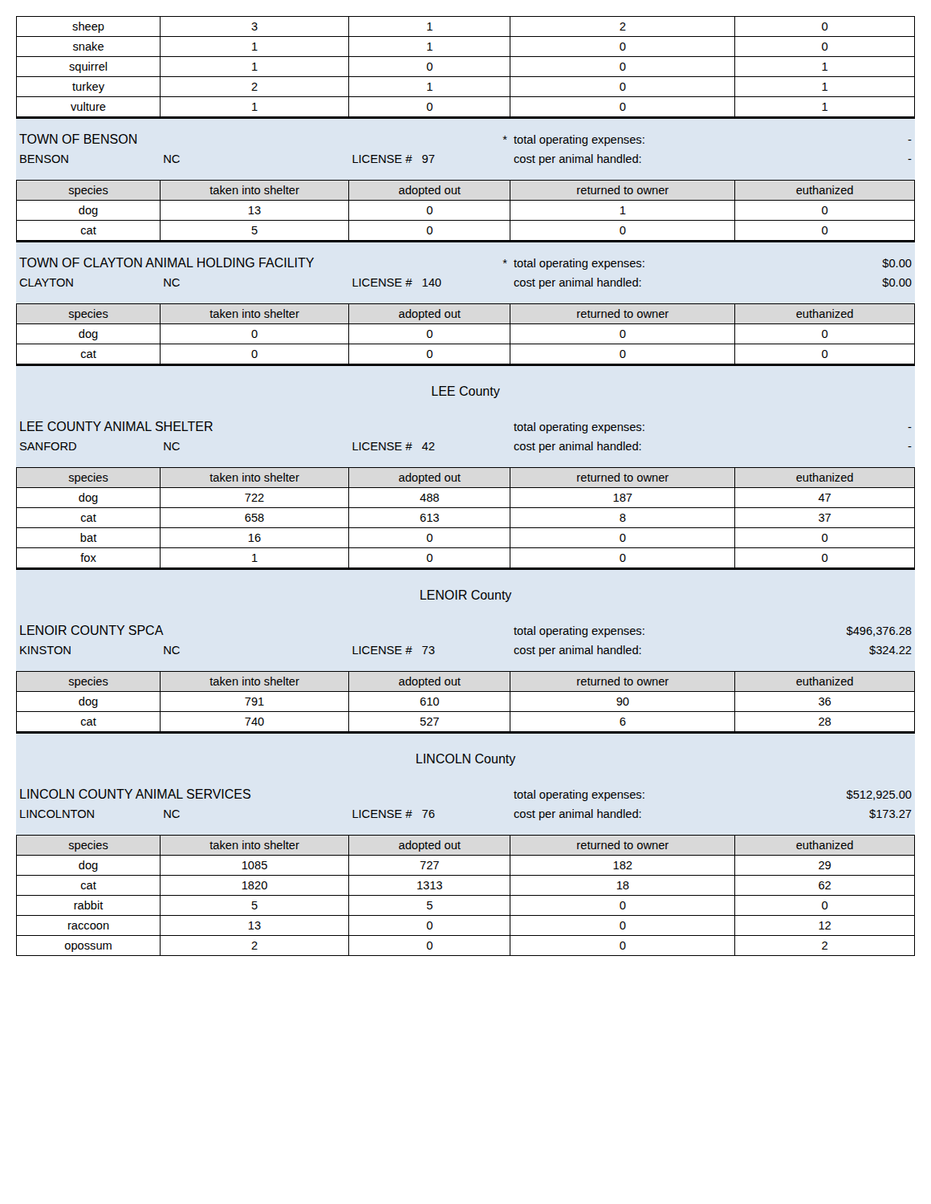| sheep | 3 | 1 | 2 | 0 |
| snake | 1 | 1 | 0 | 0 |
| squirrel | 1 | 0 | 0 | 1 |
| turkey | 2 | 1 | 0 | 1 |
| vulture | 1 | 0 | 0 | 1 |
| TOWN OF BENSON | * | total operating expenses: | - |
| BENSON | NC | LICENSE # 97 | cost per animal handled: | - |
| species | taken into shelter | adopted out | returned to owner | euthanized |
| dog | 13 | 0 | 1 | 0 |
| cat | 5 | 0 | 0 | 0 |
| TOWN OF CLAYTON ANIMAL HOLDING FACILITY | * | total operating expenses: | $0.00 |
| CLAYTON | NC | LICENSE # 140 | cost per animal handled: | $0.00 |
| species | taken into shelter | adopted out | returned to owner | euthanized |
| dog | 0 | 0 | 0 | 0 |
| cat | 0 | 0 | 0 | 0 |
| LEE County |
| LEE COUNTY ANIMAL SHELTER | | total operating expenses: | - |
| SANFORD | NC | LICENSE # 42 | cost per animal handled: | - |
| species | taken into shelter | adopted out | returned to owner | euthanized |
| dog | 722 | 488 | 187 | 47 |
| cat | 658 | 613 | 8 | 37 |
| bat | 16 | 0 | 0 | 0 |
| fox | 1 | 0 | 0 | 0 |
| LENOIR County |
| LENOIR COUNTY SPCA | | total operating expenses: | $496,376.28 |
| KINSTON | NC | LICENSE # 73 | cost per animal handled: | $324.22 |
| species | taken into shelter | adopted out | returned to owner | euthanized |
| dog | 791 | 610 | 90 | 36 |
| cat | 740 | 527 | 6 | 28 |
| LINCOLN County |
| LINCOLN COUNTY ANIMAL SERVICES | | total operating expenses: | $512,925.00 |
| LINCOLNTON | NC | LICENSE # 76 | cost per animal handled: | $173.27 |
| species | taken into shelter | adopted out | returned to owner | euthanized |
| dog | 1085 | 727 | 182 | 29 |
| cat | 1820 | 1313 | 18 | 62 |
| rabbit | 5 | 5 | 0 | 0 |
| raccoon | 13 | 0 | 0 | 12 |
| opossum | 2 | 0 | 0 | 2 |